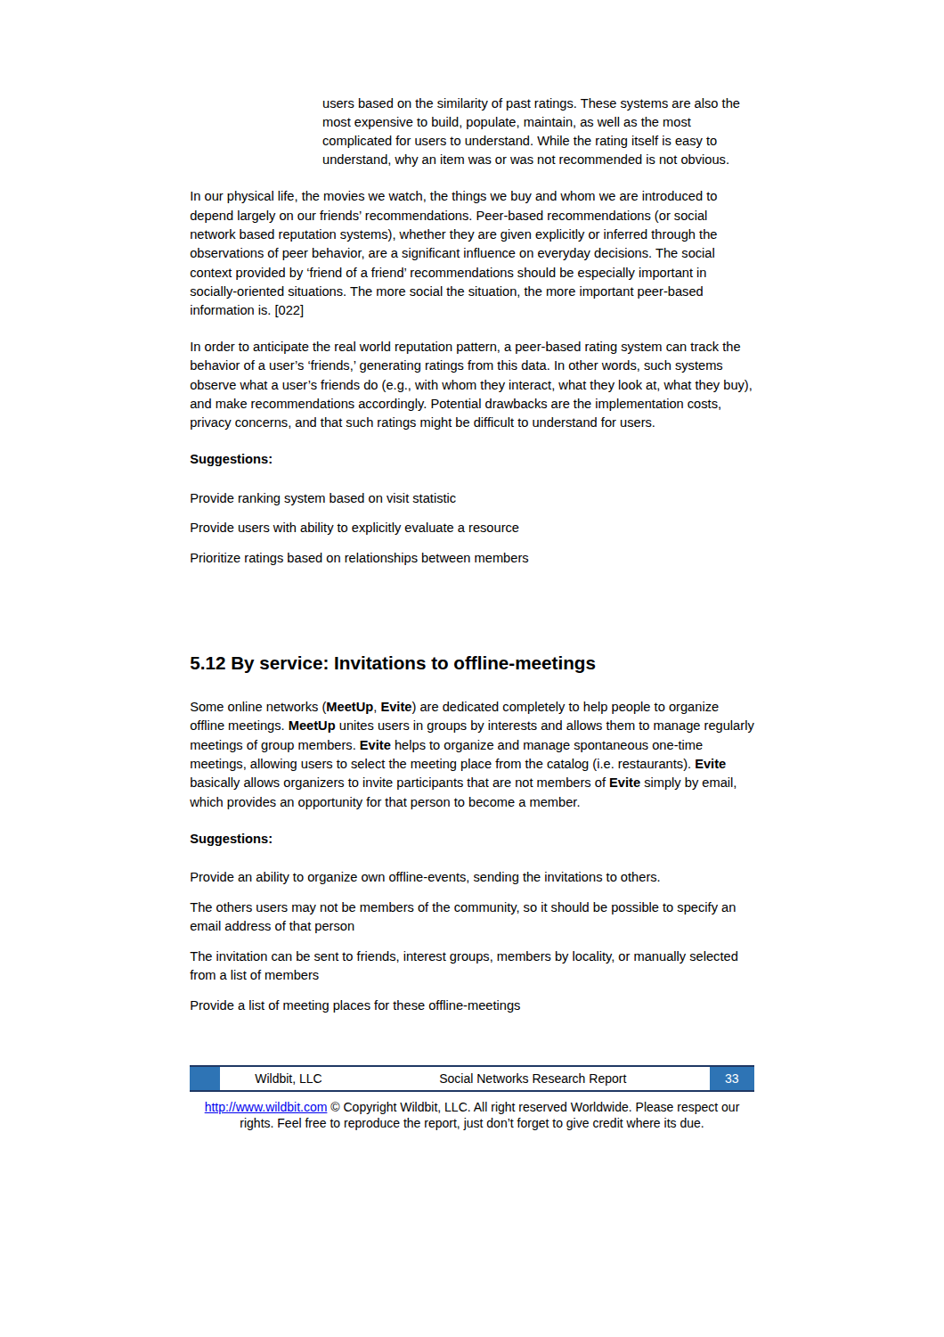users based on the similarity of past ratings. These systems are also the most expensive to build, populate, maintain, as well as the most complicated for users to understand. While the rating itself is easy to understand, why an item was or was not recommended is not obvious.
In our physical life, the movies we watch, the things we buy and whom we are introduced to depend largely on our friends’ recommendations. Peer-based recommendations (or social network based reputation systems), whether they are given explicitly or inferred through the observations of peer behavior, are a significant influence on everyday decisions. The social context provided by ‘friend of a friend’ recommendations should be especially important in socially-oriented situations. The more social the situation, the more important peer-based information is. [022]
In order to anticipate the real world reputation pattern, a peer-based rating system can track the behavior of a user’s ‘friends,’ generating ratings from this data. In other words, such systems observe what a user’s friends do (e.g., with whom they interact, what they look at, what they buy), and make recommendations accordingly. Potential drawbacks are the implementation costs, privacy concerns, and that such ratings might be difficult to understand for users.
Suggestions:
Provide ranking system based on visit statistic
Provide users with ability to explicitly evaluate a resource
Prioritize ratings based on relationships between members
5.12 By service: Invitations to offline-meetings
Some online networks (MeetUp, Evite) are dedicated completely to help people to organize offline meetings. MeetUp unites users in groups by interests and allows them to manage regularly meetings of group members. Evite helps to organize and manage spontaneous one-time meetings, allowing users to select the meeting place from the catalog (i.e. restaurants). Evite basically allows organizers to invite participants that are not members of Evite simply by email, which provides an opportunity for that person to become a member.
Suggestions:
Provide an ability to organize own offline-events, sending the invitations to others.
The others users may not be members of the community, so it should be possible to specify an email address of that person
The invitation can be sent to friends, interest groups, members by locality, or manually selected from a list of members
Provide a list of meeting places for these offline-meetings
Wildbit, LLC
Social Networks Research Report
33
http://www.wildbit.com © Copyright Wildbit, LLC. All right reserved Worldwide. Please respect our rights. Feel free to reproduce the report, just don’t forget to give credit where its due.